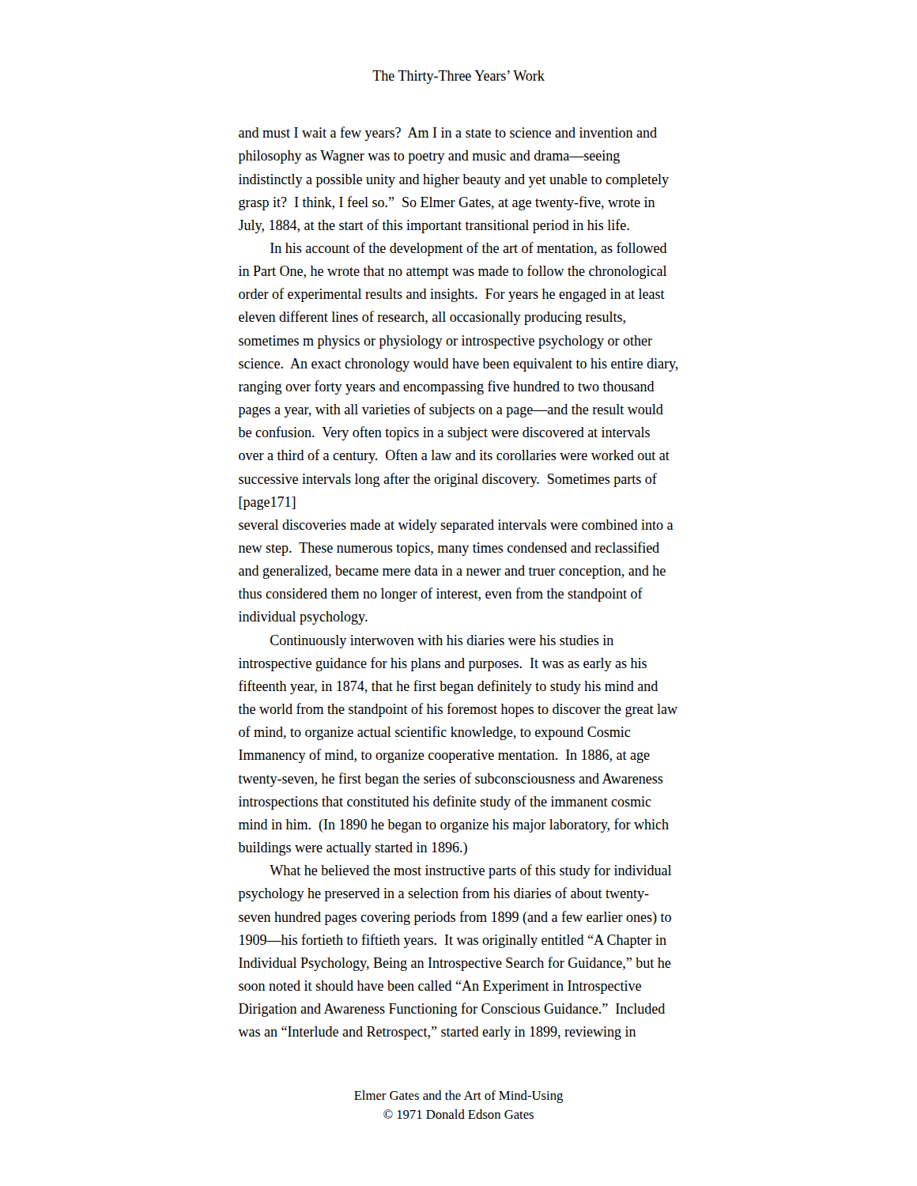The Thirty-Three Years’ Work
and must I wait a few years? Am I in a state to science and invention and philosophy as Wagner was to poetry and music and drama—seeing indistinctly a possible unity and higher beauty and yet unable to completely grasp it? I think, I feel so.” So Elmer Gates, at age twenty-five, wrote in July, 1884, at the start of this important transitional period in his life.
In his account of the development of the art of mentation, as followed in Part One, he wrote that no attempt was made to follow the chronological order of experimental results and insights. For years he engaged in at least eleven different lines of research, all occasionally producing results, sometimes m physics or physiology or introspective psychology or other science. An exact chronology would have been equivalent to his entire diary, ranging over forty years and encompassing five hundred to two thousand pages a year, with all varieties of subjects on a page—and the result would be confusion. Very often topics in a subject were discovered at intervals over a third of a century. Often a law and its corollaries were worked out at successive intervals long after the original discovery. Sometimes parts of
[page171]
several discoveries made at widely separated intervals were combined into a new step. These numerous topics, many times condensed and reclassified and generalized, became mere data in a newer and truer conception, and he thus considered them no longer of interest, even from the standpoint of individual psychology.
Continuously interwoven with his diaries were his studies in introspective guidance for his plans and purposes. It was as early as his fifteenth year, in 1874, that he first began definitely to study his mind and the world from the standpoint of his foremost hopes to discover the great law of mind, to organize actual scientific knowledge, to expound Cosmic Immanency of mind, to organize cooperative mentation. In 1886, at age twenty-seven, he first began the series of subconsciousness and Awareness introspections that constituted his definite study of the immanent cosmic mind in him. (In 1890 he began to organize his major laboratory, for which buildings were actually started in 1896.)
What he believed the most instructive parts of this study for individual psychology he preserved in a selection from his diaries of about twenty-seven hundred pages covering periods from 1899 (and a few earlier ones) to 1909—his fortieth to fiftieth years. It was originally entitled “A Chapter in Individual Psychology, Being an Introspective Search for Guidance,” but he soon noted it should have been called “An Experiment in Introspective Dirigation and Awareness Functioning for Conscious Guidance.” Included was an “Interlude and Retrospect,” started early in 1899, reviewing in
Elmer Gates and the Art of Mind-Using
© 1971 Donald Edson Gates